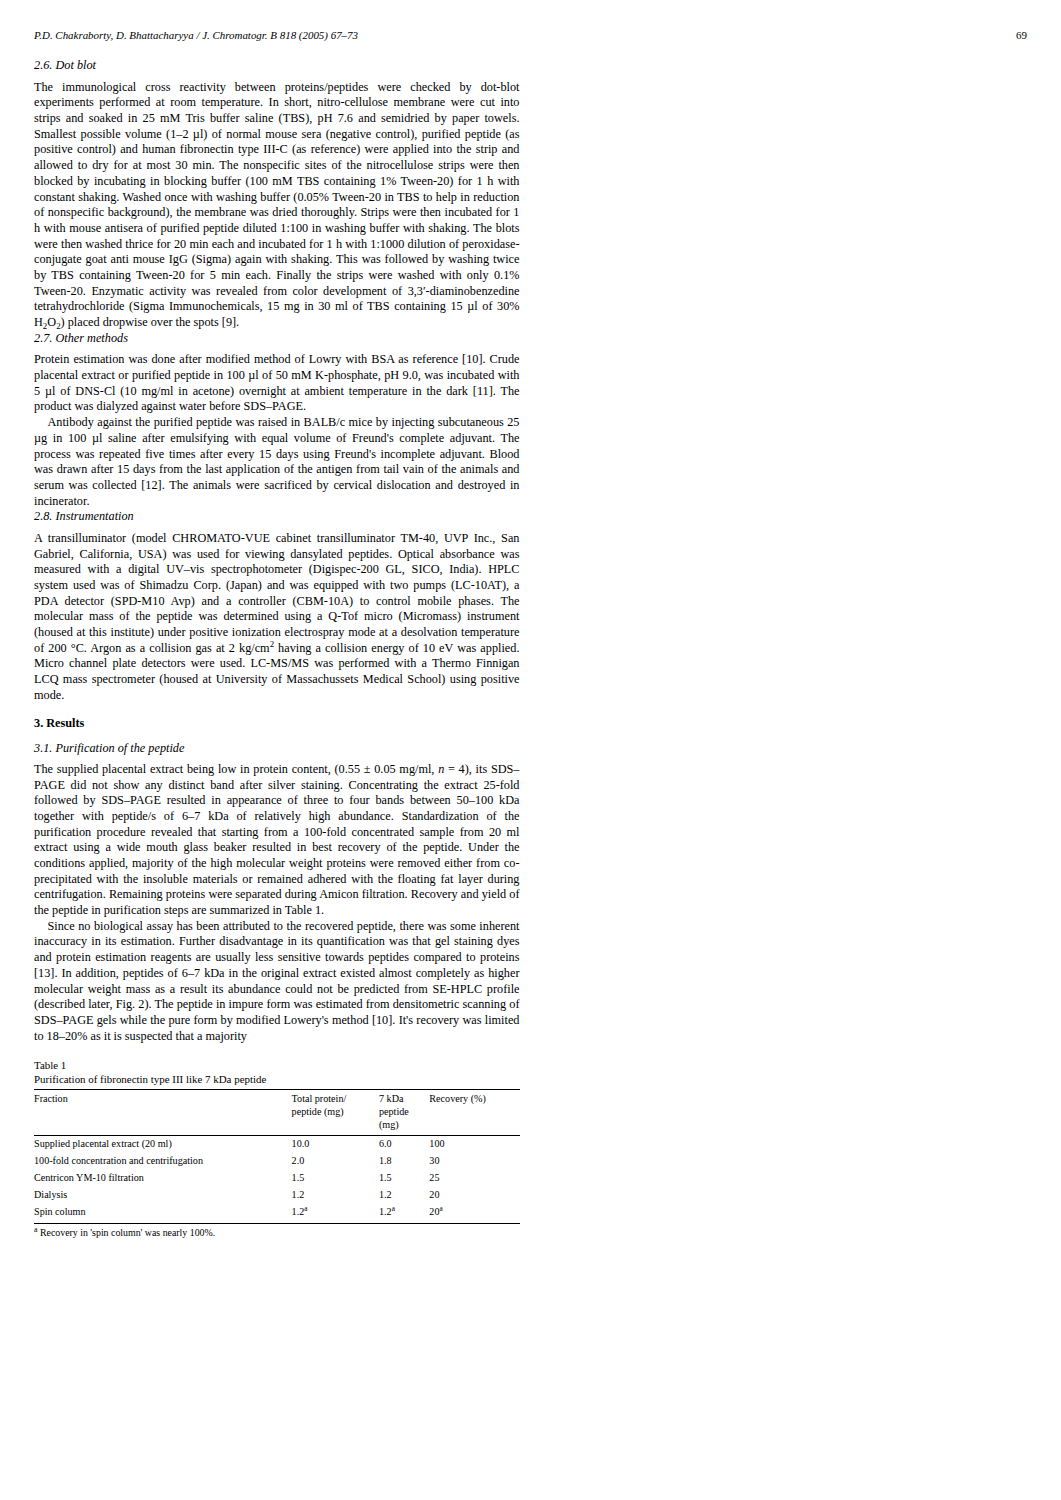P.D. Chakraborty, D. Bhattacharyya / J. Chromatogr. B 818 (2005) 67–73 69
2.6. Dot blot
The immunological cross reactivity between proteins/peptides were checked by dot-blot experiments performed at room temperature. In short, nitro-cellulose membrane were cut into strips and soaked in 25 mM Tris buffer saline (TBS), pH 7.6 and semidried by paper towels. Smallest possible volume (1–2 µl) of normal mouse sera (negative control), purified peptide (as positive control) and human fibronectin type III-C (as reference) were applied into the strip and allowed to dry for at most 30 min. The nonspecific sites of the nitrocellulose strips were then blocked by incubating in blocking buffer (100 mM TBS containing 1% Tween-20) for 1 h with constant shaking. Washed once with washing buffer (0.05% Tween-20 in TBS to help in reduction of nonspecific background), the membrane was dried thoroughly. Strips were then incubated for 1 h with mouse antisera of purified peptide diluted 1:100 in washing buffer with shaking. The blots were then washed thrice for 20 min each and incubated for 1 h with 1:1000 dilution of peroxidase-conjugate goat anti mouse IgG (Sigma) again with shaking. This was followed by washing twice by TBS containing Tween-20 for 5 min each. Finally the strips were washed with only 0.1% Tween-20. Enzymatic activity was revealed from color development of 3,3′-diaminobenzedine tetrahydrochloride (Sigma Immunochemicals, 15 mg in 30 ml of TBS containing 15 µl of 30% H2O2) placed dropwise over the spots [9].
2.7. Other methods
Protein estimation was done after modified method of Lowry with BSA as reference [10]. Crude placental extract or purified peptide in 100 µl of 50 mM K-phosphate, pH 9.0, was incubated with 5 µl of DNS-Cl (10 mg/ml in acetone) overnight at ambient temperature in the dark [11]. The product was dialyzed against water before SDS–PAGE.
Antibody against the purified peptide was raised in BALB/c mice by injecting subcutaneous 25 µg in 100 µl saline after emulsifying with equal volume of Freund's complete adjuvant. The process was repeated five times after every 15 days using Freund's incomplete adjuvant. Blood was drawn after 15 days from the last application of the antigen from tail vain of the animals and serum was collected [12]. The animals were sacrificed by cervical dislocation and destroyed in incinerator.
2.8. Instrumentation
A transilluminator (model CHROMATO-VUE cabinet transilluminator TM-40, UVP Inc., San Gabriel, California, USA) was used for viewing dansylated peptides. Optical absorbance was measured with a digital UV–vis spectrophotometer (Digispec-200 GL, SICO, India). HPLC system used was of Shimadzu Corp. (Japan) and was equipped with two pumps (LC-10AT), a PDA detector (SPD-M10 Avp) and a controller (CBM-10A) to control mobile phases. The molecular mass of the peptide was determined using a Q-Tof micro (Micromass) instrument (housed at this institute) under positive ionization electrospray mode at a desolvation temperature of 200 °C. Argon as a collision gas at 2 kg/cm2 having a collision energy of 10 eV was applied. Micro channel plate detectors were used. LC-MS/MS was performed with a Thermo Finnigan LCQ mass spectrometer (housed at University of Massachussets Medical School) using positive mode.
3. Results
3.1. Purification of the peptide
The supplied placental extract being low in protein content, (0.55 ± 0.05 mg/ml, n = 4), its SDS–PAGE did not show any distinct band after silver staining. Concentrating the extract 25-fold followed by SDS–PAGE resulted in appearance of three to four bands between 50–100 kDa together with peptide/s of 6–7 kDa of relatively high abundance. Standardization of the purification procedure revealed that starting from a 100-fold concentrated sample from 20 ml extract using a wide mouth glass beaker resulted in best recovery of the peptide. Under the conditions applied, majority of the high molecular weight proteins were removed either from co-precipitated with the insoluble materials or remained adhered with the floating fat layer during centrifugation. Remaining proteins were separated during Amicon filtration. Recovery and yield of the peptide in purification steps are summarized in Table 1.
Since no biological assay has been attributed to the recovered peptide, there was some inherent inaccuracy in its estimation. Further disadvantage in its quantification was that gel staining dyes and protein estimation reagents are usually less sensitive towards peptides compared to proteins [13]. In addition, peptides of 6–7 kDa in the original extract existed almost completely as higher molecular weight mass as a result its abundance could not be predicted from SE-HPLC profile (described later, Fig. 2). The peptide in impure form was estimated from densitometric scanning of SDS–PAGE gels while the pure form by modified Lowery's method [10]. It's recovery was limited to 18–20% as it is suspected that a majority
Table 1 Purification of fibronectin type III like 7 kDa peptide
| Fraction | Total protein/ peptide (mg) | 7 kDa peptide (mg) | Recovery (%) |
| --- | --- | --- | --- |
| Supplied placental extract (20 ml) | 10.0 | 6.0 | 100 |
| 100-fold concentration and centrifugation | 2.0 | 1.8 | 30 |
| Centricon YM-10 filtration | 1.5 | 1.5 | 25 |
| Dialysis | 1.2 | 1.2 | 20 |
| Spin column | 1.2 a | 1.2 a | 20 a |
a Recovery in 'spin column' was nearly 100%.